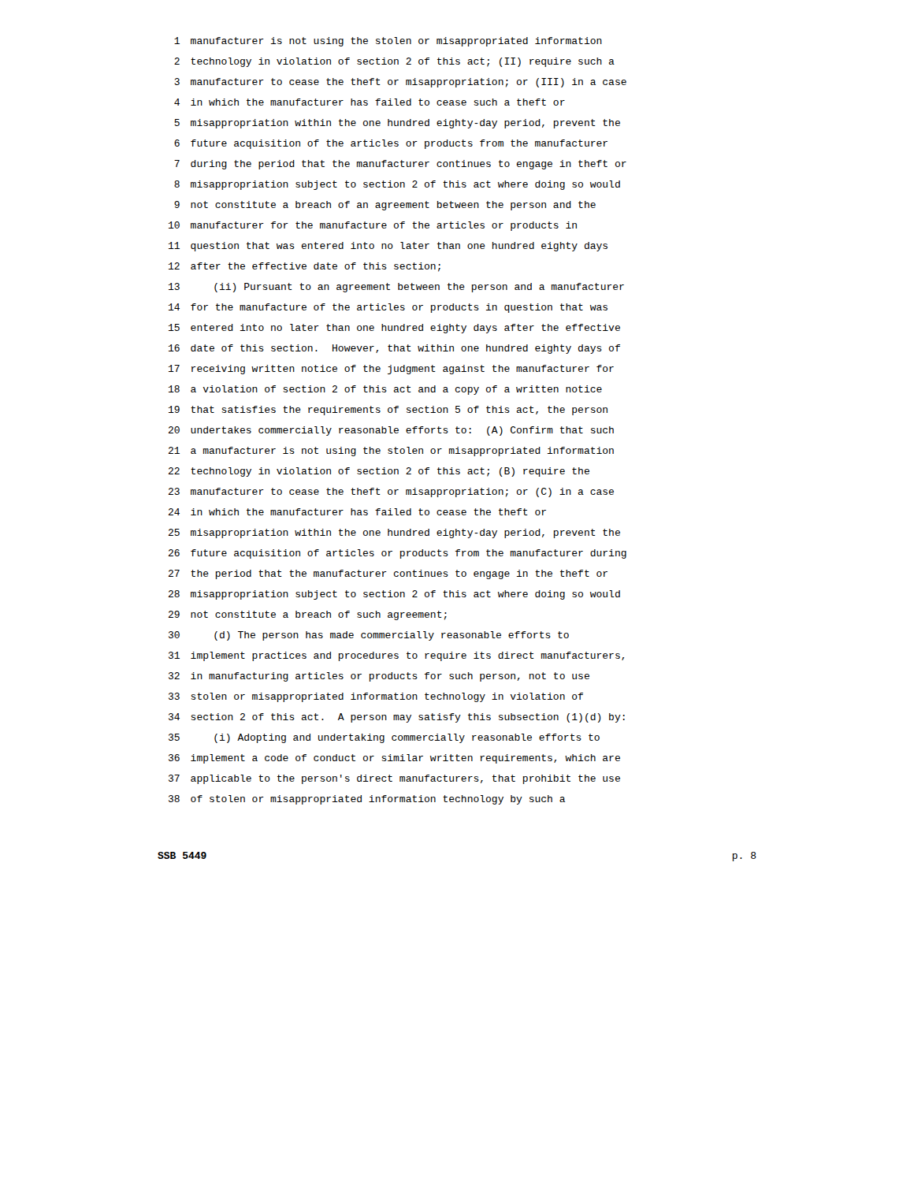manufacturer is not using the stolen or misappropriated information
technology in violation of section 2 of this act; (II) require such a
manufacturer to cease the theft or misappropriation; or (III) in a case
in which the manufacturer has failed to cease such a theft or
misappropriation within the one hundred eighty-day period, prevent the
future acquisition of the articles or products from the manufacturer
during the period that the manufacturer continues to engage in theft or
misappropriation subject to section 2 of this act where doing so would
not constitute a breach of an agreement between the person and the
manufacturer for the manufacture of the articles or products in
question that was entered into no later than one hundred eighty days
after the effective date of this section;
(ii) Pursuant to an agreement between the person and a manufacturer
for the manufacture of the articles or products in question that was
entered into no later than one hundred eighty days after the effective
date of this section. However, that within one hundred eighty days of
receiving written notice of the judgment against the manufacturer for
a violation of section 2 of this act and a copy of a written notice
that satisfies the requirements of section 5 of this act, the person
undertakes commercially reasonable efforts to: (A) Confirm that such
a manufacturer is not using the stolen or misappropriated information
technology in violation of section 2 of this act; (B) require the
manufacturer to cease the theft or misappropriation; or (C) in a case
in which the manufacturer has failed to cease the theft or
misappropriation within the one hundred eighty-day period, prevent the
future acquisition of articles or products from the manufacturer during
the period that the manufacturer continues to engage in the theft or
misappropriation subject to section 2 of this act where doing so would
not constitute a breach of such agreement;
(d) The person has made commercially reasonable efforts to
implement practices and procedures to require its direct manufacturers,
in manufacturing articles or products for such person, not to use
stolen or misappropriated information technology in violation of
section 2 of this act. A person may satisfy this subsection (1)(d) by:
(i) Adopting and undertaking commercially reasonable efforts to
implement a code of conduct or similar written requirements, which are
applicable to the person's direct manufacturers, that prohibit the use
of stolen or misappropriated information technology by such a
SSB 5449 p. 8